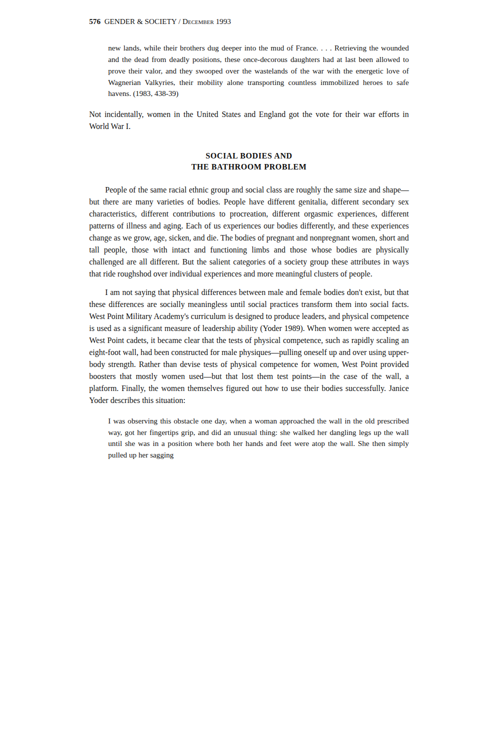576 GENDER & SOCIETY / December 1993
new lands, while their brothers dug deeper into the mud of France. . . . Retrieving the wounded and the dead from deadly positions, these once-decorous daughters had at last been allowed to prove their valor, and they swooped over the wastelands of the war with the energetic love of Wagnerian Valkyries, their mobility alone transporting countless immobilized heroes to safe havens. (1983, 438-39)
Not incidentally, women in the United States and England got the vote for their war efforts in World War I.
Social Bodies and
the Bathroom Problem
People of the same racial ethnic group and social class are roughly the same size and shape—but there are many varieties of bodies. People have different genitalia, different secondary sex characteristics, different contributions to procreation, different orgasmic experiences, different patterns of illness and aging. Each of us experiences our bodies differently, and these experiences change as we grow, age, sicken, and die. The bodies of pregnant and nonpregnant women, short and tall people, those with intact and functioning limbs and those whose bodies are physically challenged are all different. But the salient categories of a society group these attributes in ways that ride roughshod over individual experiences and more meaningful clusters of people.
I am not saying that physical differences between male and female bodies don't exist, but that these differences are socially meaningless until social practices transform them into social facts. West Point Military Academy's curriculum is designed to produce leaders, and physical competence is used as a significant measure of leadership ability (Yoder 1989). When women were accepted as West Point cadets, it became clear that the tests of physical competence, such as rapidly scaling an eight-foot wall, had been constructed for male physiques—pulling oneself up and over using upper-body strength. Rather than devise tests of physical competence for women, West Point provided boosters that mostly women used—but that lost them test points—in the case of the wall, a platform. Finally, the women themselves figured out how to use their bodies successfully. Janice Yoder describes this situation:
I was observing this obstacle one day, when a woman approached the wall in the old prescribed way, got her fingertips grip, and did an unusual thing: she walked her dangling legs up the wall until she was in a position where both her hands and feet were atop the wall. She then simply pulled up her sagging